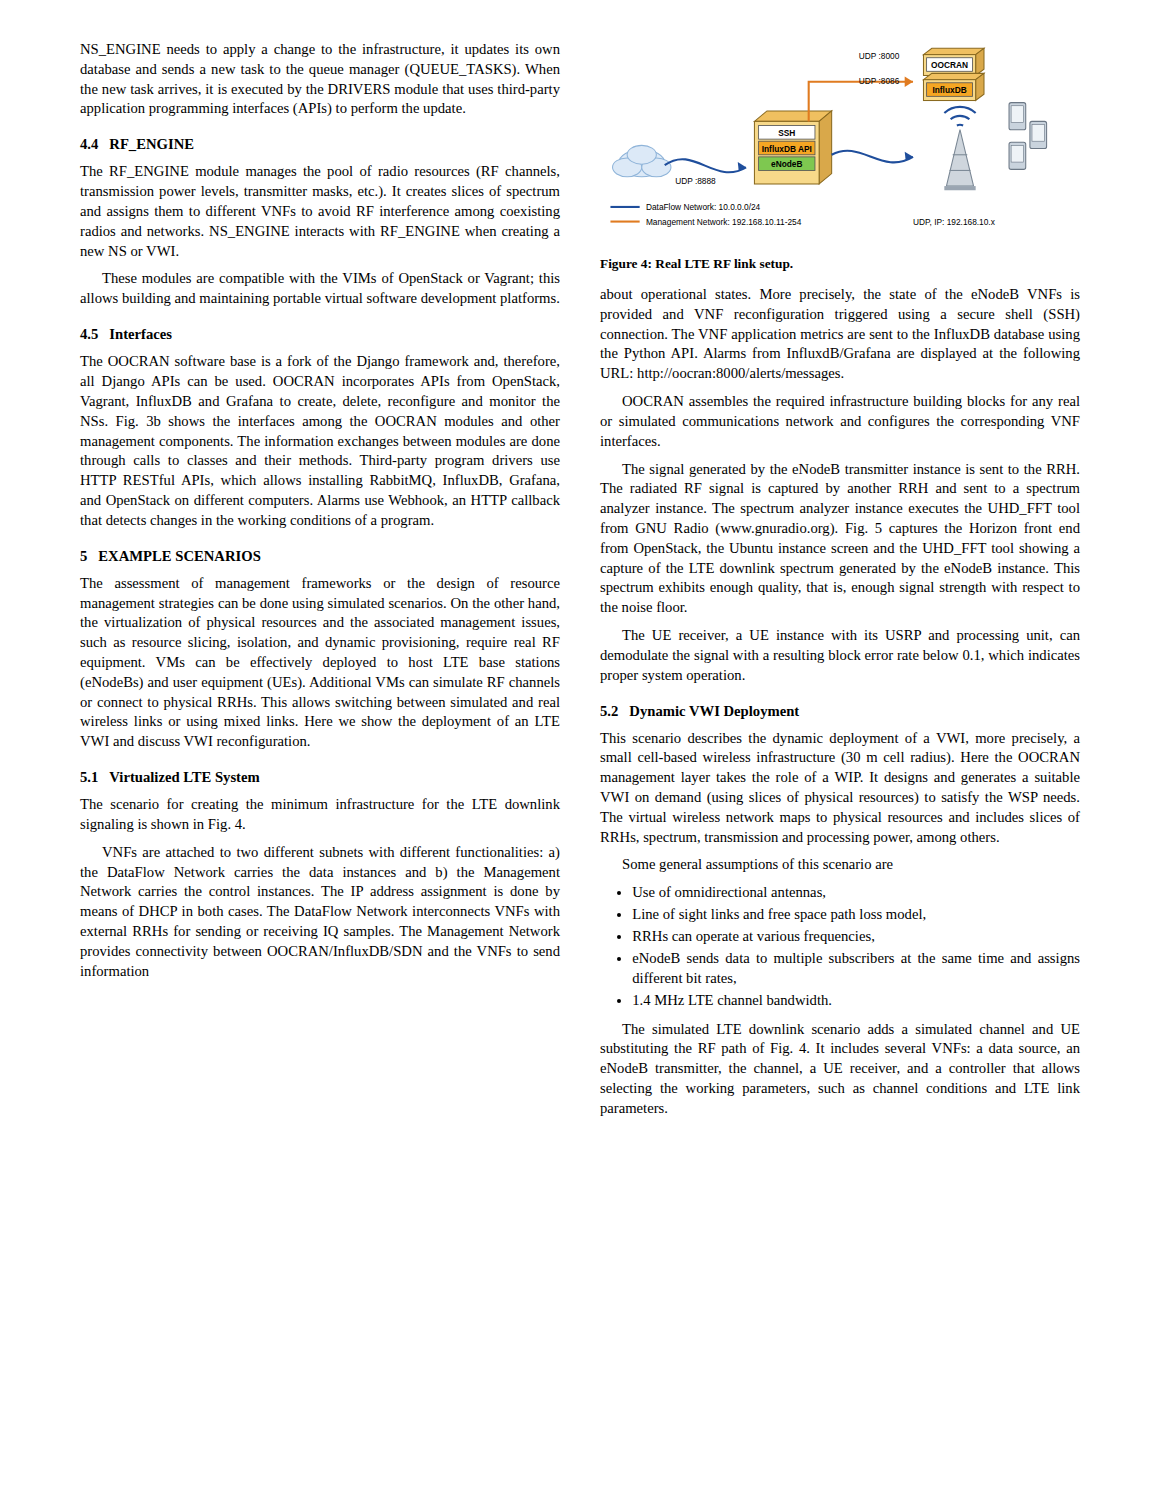NS_ENGINE needs to apply a change to the infrastructure, it updates its own database and sends a new task to the queue manager (QUEUE_TASKS). When the new task arrives, it is executed by the DRIVERS module that uses third-party application programming interfaces (APIs) to perform the update.
4.4 RF_ENGINE
The RF_ENGINE module manages the pool of radio resources (RF channels, transmission power levels, transmitter masks, etc.). It creates slices of spectrum and assigns them to different VNFs to avoid RF interference among coexisting radios and networks. NS_ENGINE interacts with RF_ENGINE when creating a new NS or VWI.
These modules are compatible with the VIMs of OpenStack or Vagrant; this allows building and maintaining portable virtual software development platforms.
4.5 Interfaces
The OOCRAN software base is a fork of the Django framework and, therefore, all Django APIs can be used. OOCRAN incorporates APIs from OpenStack, Vagrant, InfluxDB and Grafana to create, delete, reconfigure and monitor the NSs. Fig. 3b shows the interfaces among the OOCRAN modules and other management components. The information exchanges between modules are done through calls to classes and their methods. Third-party program drivers use HTTP RESTful APIs, which allows installing RabbitMQ, InfluxDB, Grafana, and OpenStack on different computers. Alarms use Webhook, an HTTP callback that detects changes in the working conditions of a program.
5 EXAMPLE SCENARIOS
The assessment of management frameworks or the design of resource management strategies can be done using simulated scenarios. On the other hand, the virtualization of physical resources and the associated management issues, such as resource slicing, isolation, and dynamic provisioning, require real RF equipment. VMs can be effectively deployed to host LTE base stations (eNodeBs) and user equipment (UEs). Additional VMs can simulate RF channels or connect to physical RRHs. This allows switching between simulated and real wireless links or using mixed links. Here we show the deployment of an LTE VWI and discuss VWI reconfiguration.
5.1 Virtualized LTE System
The scenario for creating the minimum infrastructure for the LTE downlink signaling is shown in Fig. 4.
VNFs are attached to two different subnets with different functionalities: a) the DataFlow Network carries the data instances and b) the Management Network carries the control instances. The IP address assignment is done by means of DHCP in both cases. The DataFlow Network interconnects VNFs with external RRHs for sending or receiving IQ samples. The Management Network provides connectivity between OOCRAN/InfluxDB/SDN and the VNFs to send information
UDP :8888 SSH InfluxDB API eNodeB OOCRAN InfluxDB UDP :8000 UDP :8086 DataFlow Network: 10.0.0.0/24 Management Network: 192.168.10.11-254 UDP, IP: 192.168.10.x
Figure 4: Real LTE RF link setup.
about operational states. More precisely, the state of the eNodeB VNFs is provided and VNF reconfiguration triggered using a secure shell (SSH) connection. The VNF application metrics are sent to the InfluxDB database using the Python API. Alarms from InfluxdB/Grafana are displayed at the following URL: http://oocran:8000/alerts/messages.
OOCRAN assembles the required infrastructure building blocks for any real or simulated communications network and configures the corresponding VNF interfaces.
The signal generated by the eNodeB transmitter instance is sent to the RRH. The radiated RF signal is captured by another RRH and sent to a spectrum analyzer instance. The spectrum analyzer instance executes the UHD_FFT tool from GNU Radio (www.gnuradio.org). Fig. 5 captures the Horizon front end from OpenStack, the Ubuntu instance screen and the UHD_FFT tool showing a capture of the LTE downlink spectrum generated by the eNodeB instance. This spectrum exhibits enough quality, that is, enough signal strength with respect to the noise floor.
The UE receiver, a UE instance with its USRP and processing unit, can demodulate the signal with a resulting block error rate below 0.1, which indicates proper system operation.
5.2 Dynamic VWI Deployment
This scenario describes the dynamic deployment of a VWI, more precisely, a small cell-based wireless infrastructure (30 m cell radius). Here the OOCRAN management layer takes the role of a WIP. It designs and generates a suitable VWI on demand (using slices of physical resources) to satisfy the WSP needs. The virtual wireless network maps to physical resources and includes slices of RRHs, spectrum, transmission and processing power, among others.
Some general assumptions of this scenario are
Use of omnidirectional antennas,
Line of sight links and free space path loss model,
RRHs can operate at various frequencies,
eNodeB sends data to multiple subscribers at the same time and assigns different bit rates,
1.4 MHz LTE channel bandwidth.
The simulated LTE downlink scenario adds a simulated channel and UE substituting the RF path of Fig. 4. It includes several VNFs: a data source, an eNodeB transmitter, the channel, a UE receiver, and a controller that allows selecting the working parameters, such as channel conditions and LTE link parameters.